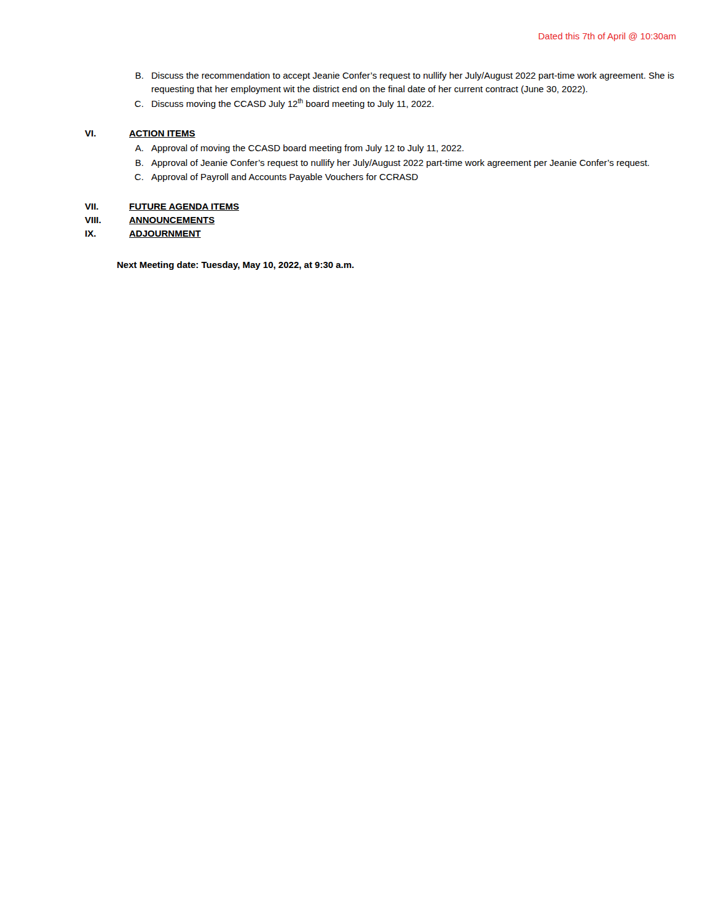Dated this 7th of April @ 10:30am
Discuss the recommendation to accept Jeanie Confer’s request to nullify her July/August 2022 part-time work agreement. She is requesting that her employment wit the district end on the final date of her current contract (June 30, 2022).
Discuss moving the CCASD July 12th board meeting to July 11, 2022.
VI. ACTION ITEMS
Approval of moving the CCASD board meeting from July 12 to July 11, 2022.
Approval of Jeanie Confer’s request to nullify her July/August 2022 part-time work agreement per Jeanie Confer’s request.
Approval of Payroll and Accounts Payable Vouchers for CCRASD
VII. FUTURE AGENDA ITEMS
VIII. ANNOUNCEMENTS
IX. ADJOURNMENT
Next Meeting date: Tuesday, May 10, 2022, at 9:30 a.m.